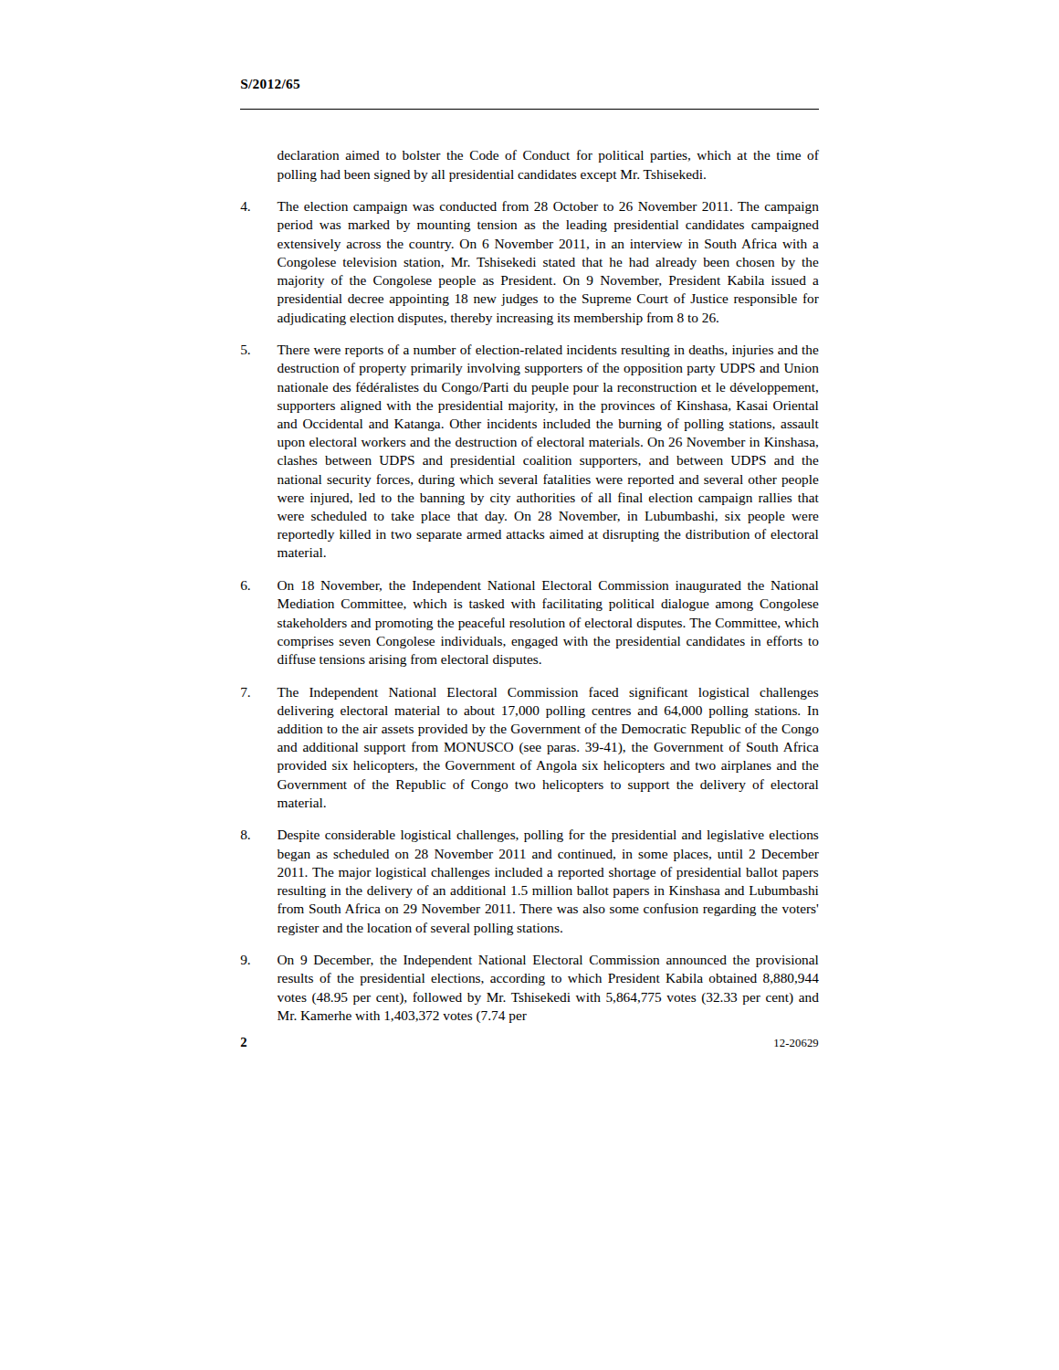S/2012/65
declaration aimed to bolster the Code of Conduct for political parties, which at the time of polling had been signed by all presidential candidates except Mr. Tshisekedi.
4. The election campaign was conducted from 28 October to 26 November 2011. The campaign period was marked by mounting tension as the leading presidential candidates campaigned extensively across the country. On 6 November 2011, in an interview in South Africa with a Congolese television station, Mr. Tshisekedi stated that he had already been chosen by the majority of the Congolese people as President. On 9 November, President Kabila issued a presidential decree appointing 18 new judges to the Supreme Court of Justice responsible for adjudicating election disputes, thereby increasing its membership from 8 to 26.
5. There were reports of a number of election-related incidents resulting in deaths, injuries and the destruction of property primarily involving supporters of the opposition party UDPS and Union nationale des fédéralistes du Congo/Parti du peuple pour la reconstruction et le développement, supporters aligned with the presidential majority, in the provinces of Kinshasa, Kasai Oriental and Occidental and Katanga. Other incidents included the burning of polling stations, assault upon electoral workers and the destruction of electoral materials. On 26 November in Kinshasa, clashes between UDPS and presidential coalition supporters, and between UDPS and the national security forces, during which several fatalities were reported and several other people were injured, led to the banning by city authorities of all final election campaign rallies that were scheduled to take place that day. On 28 November, in Lubumbashi, six people were reportedly killed in two separate armed attacks aimed at disrupting the distribution of electoral material.
6. On 18 November, the Independent National Electoral Commission inaugurated the National Mediation Committee, which is tasked with facilitating political dialogue among Congolese stakeholders and promoting the peaceful resolution of electoral disputes. The Committee, which comprises seven Congolese individuals, engaged with the presidential candidates in efforts to diffuse tensions arising from electoral disputes.
7. The Independent National Electoral Commission faced significant logistical challenges delivering electoral material to about 17,000 polling centres and 64,000 polling stations. In addition to the air assets provided by the Government of the Democratic Republic of the Congo and additional support from MONUSCO (see paras. 39-41), the Government of South Africa provided six helicopters, the Government of Angola six helicopters and two airplanes and the Government of the Republic of Congo two helicopters to support the delivery of electoral material.
8. Despite considerable logistical challenges, polling for the presidential and legislative elections began as scheduled on 28 November 2011 and continued, in some places, until 2 December 2011. The major logistical challenges included a reported shortage of presidential ballot papers resulting in the delivery of an additional 1.5 million ballot papers in Kinshasa and Lubumbashi from South Africa on 29 November 2011. There was also some confusion regarding the voters' register and the location of several polling stations.
9. On 9 December, the Independent National Electoral Commission announced the provisional results of the presidential elections, according to which President Kabila obtained 8,880,944 votes (48.95 per cent), followed by Mr. Tshisekedi with 5,864,775 votes (32.33 per cent) and Mr. Kamerhe with 1,403,372 votes (7.74 per
2 12-20629